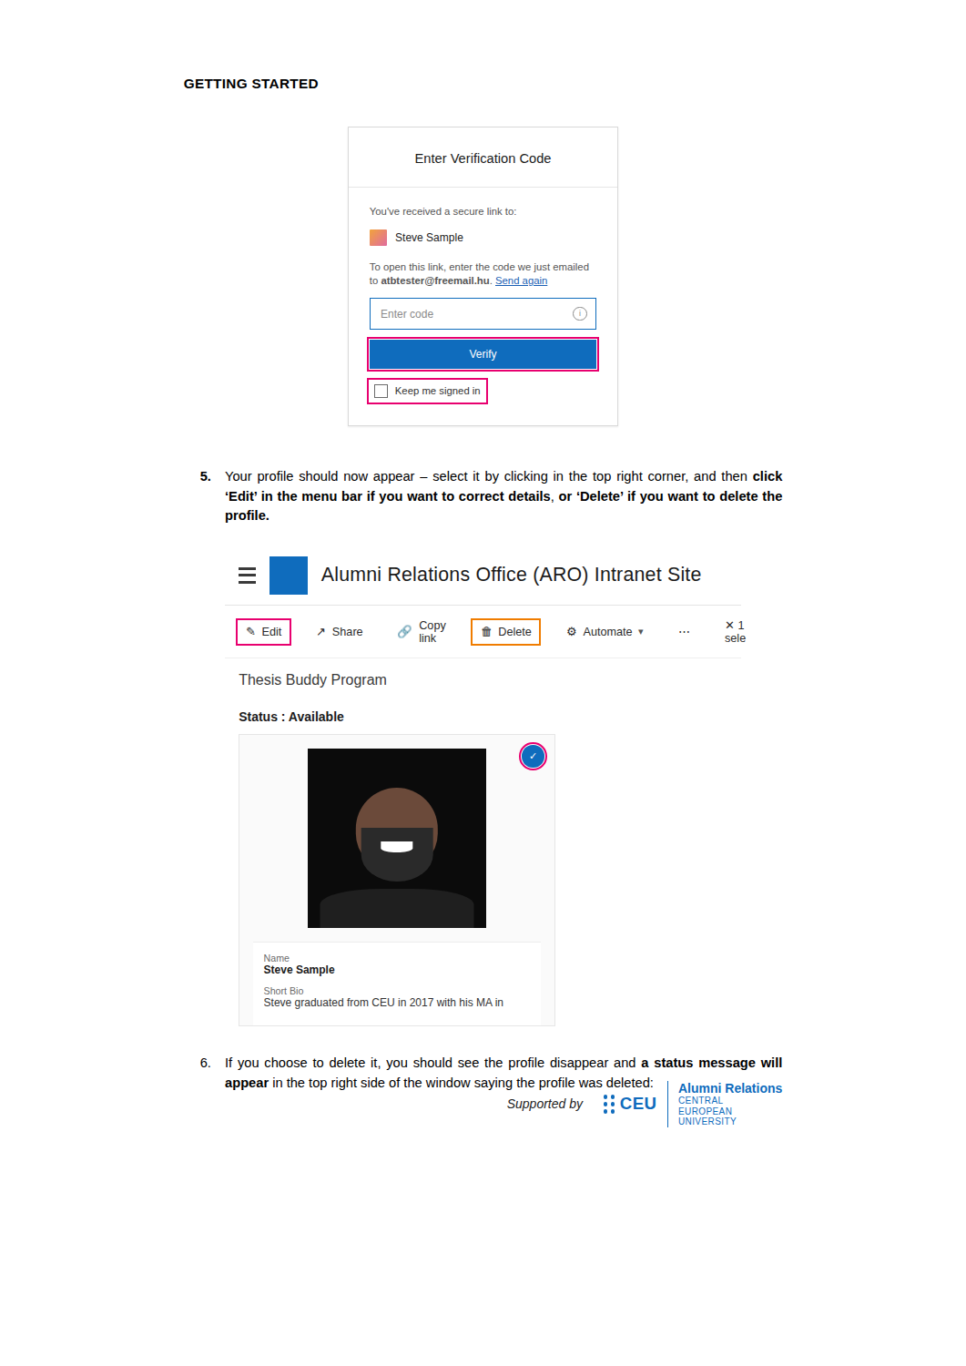GETTING STARTED
Enter Verification Code
You've received a secure link to:
Steve Sample
To open this link, enter the code we just emailed to atbtester@freemail.hu. Send again
Enter code i
Verify
Keep me signed in
5. Your profile should now appear – select it by clicking in the top right corner, and then click ‘Edit’ in the menu bar if you want to correct details, or ‘Delete’ if you want to delete the profile.
Alumni Relations Office (ARO) Intranet Site
✎ Edit ↗ Share 🔗 Copy link 🗑 Delete ⚙ Automate ▾ ⋯ ✕ 1 sele
Thesis Buddy Program
Status : Available
✓
Name
Steve Sample
Short Bio
Steve graduated from CEU in 2017 with his MA in History. His th
6. If you choose to delete it, you should see the profile disappear and a status message will appear in the top right side of the window saying the profile was deleted:
Supported by
CEU
Alumni Relations
CENTRAL
EUROPEAN
UNIVERSITY